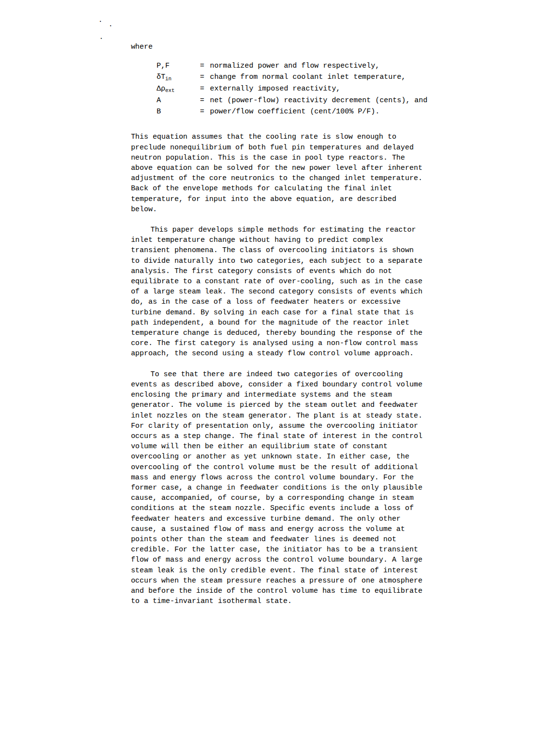. . .
where
| P,F | = | normalized power and flow respectively, |
| δT in | = | change from normal coolant inlet temperature, |
| Δρ ext | = | externally imposed reactivity, |
| A | = | net (power-flow) reactivity decrement (cents), and |
| B | = | power/flow coefficient (cent/100% P/F). |
This equation assumes that the cooling rate is slow enough to preclude nonequilibrium of both fuel pin temperatures and delayed neutron population. This is the case in pool type reactors. The above equation can be solved for the new power level after inherent adjustment of the core neutronics to the changed inlet temperature. Back of the envelope methods for calculating the final inlet temperature, for input into the above equation, are described below.
This paper develops simple methods for estimating the reactor inlet temperature change without having to predict complex transient phenomena. The class of overcooling initiators is shown to divide naturally into two categories, each subject to a separate analysis. The first category consists of events which do not equilibrate to a constant rate of over-cooling, such as in the case of a large steam leak. The second category consists of events which do, as in the case of a loss of feedwater heaters or excessive turbine demand. By solving in each case for a final state that is path independent, a bound for the magnitude of the reactor inlet temperature change is deduced, thereby bounding the response of the core. The first category is analysed using a non-flow control mass approach, the second using a steady flow control volume approach.
To see that there are indeed two categories of overcooling events as described above, consider a fixed boundary control volume enclosing the primary and intermediate systems and the steam generator. The volume is pierced by the steam outlet and feedwater inlet nozzles on the steam generator. The plant is at steady state. For clarity of presentation only, assume the overcooling initiator occurs as a step change. The final state of interest in the control volume will then be either an equilibrium state of constant overcooling or another as yet unknown state. In either case, the overcooling of the control volume must be the result of additional mass and energy flows across the control volume boundary. For the former case, a change in feedwater conditions is the only plausible cause, accompanied, of course, by a corresponding change in steam conditions at the steam nozzle. Specific events include a loss of feedwater heaters and excessive turbine demand. The only other cause, a sustained flow of mass and energy across the volume at points other than the steam and feedwater lines is deemed not credible. For the latter case, the initiator has to be a transient flow of mass and energy across the control volume boundary. A large steam leak is the only credible event. The final state of interest occurs when the steam pressure reaches a pressure of one atmosphere and before the inside of the control volume has time to equilibrate to a time-invariant isothermal state.